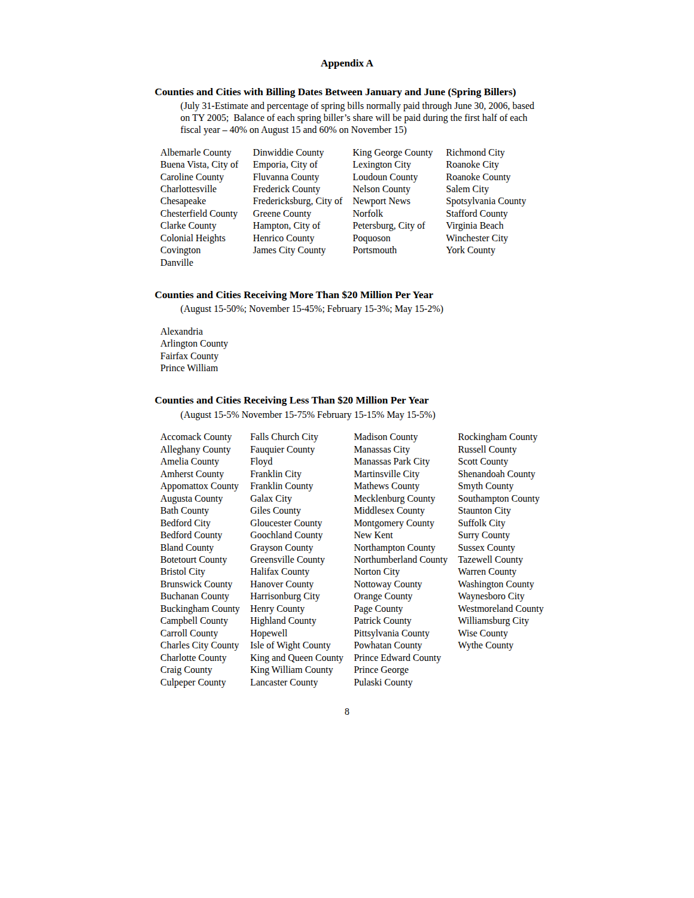Appendix A
Counties and Cities with Billing Dates Between January and June (Spring Billers)
(July 31-Estimate and percentage of spring bills normally paid through June 30, 2006, based on TY 2005; Balance of each spring biller’s share will be paid during the first half of each fiscal year – 40% on August 15 and 60% on November 15)
| Albemarle County | Dinwiddie County | King George County | Richmond City |
| Buena Vista, City of | Emporia, City of | Lexington City | Roanoke City |
| Caroline County | Fluvanna County | Loudoun County | Roanoke County |
| Charlottesville | Frederick County | Nelson County | Salem City |
| Chesapeake | Fredericksburg, City of | Newport News | Spotsylvania County |
| Chesterfield County | Greene County | Norfolk | Stafford County |
| Clarke County | Hampton, City of | Petersburg, City of | Virginia Beach |
| Colonial Heights | Henrico County | Poquoson | Winchester City |
| Covington | James City County | Portsmouth | York County |
| Danville | | | |
Counties and Cities Receiving More Than $20 Million Per Year
(August 15-50%; November 15-45%; February 15-3%; May 15-2%)
Alexandria
Arlington County
Fairfax County
Prince William
Counties and Cities Receiving Less Than $20 Million Per Year
(August 15-5% November 15-75% February 15-15% May 15-5%)
| Accomack County | Falls Church City | Madison County | Rockingham County |
| Alleghany County | Fauquier County | Manassas City | Russell County |
| Amelia County | Floyd | Manassas Park City | Scott County |
| Amherst County | Franklin City | Martinsville City | Shenandoah County |
| Appomattox County | Franklin County | Mathews County | Smyth County |
| Augusta County | Galax City | Mecklenburg County | Southampton County |
| Bath County | Giles County | Middlesex County | Staunton City |
| Bedford City | Gloucester County | Montgomery County | Suffolk City |
| Bedford County | Goochland County | New Kent | Surry County |
| Bland County | Grayson County | Northampton County | Sussex County |
| Botetourt County | Greensville County | Northumberland County | Tazewell County |
| Bristol City | Halifax County | Norton City | Warren County |
| Brunswick County | Hanover County | Nottoway County | Washington County |
| Buchanan County | Harrisonburg City | Orange County | Waynesboro City |
| Buckingham County | Henry County | Page County | Westmoreland County |
| Campbell County | Highland County | Patrick County | Williamsburg City |
| Carroll County | Hopewell | Pittsylvania County | Wise County |
| Charles City County | Isle of Wight County | Powhatan County | Wythe County |
| Charlotte County | King and Queen County | Prince Edward County | |
| Craig County | King William County | Prince George | |
| Culpeper County | Lancaster County | Pulaski County | |
8